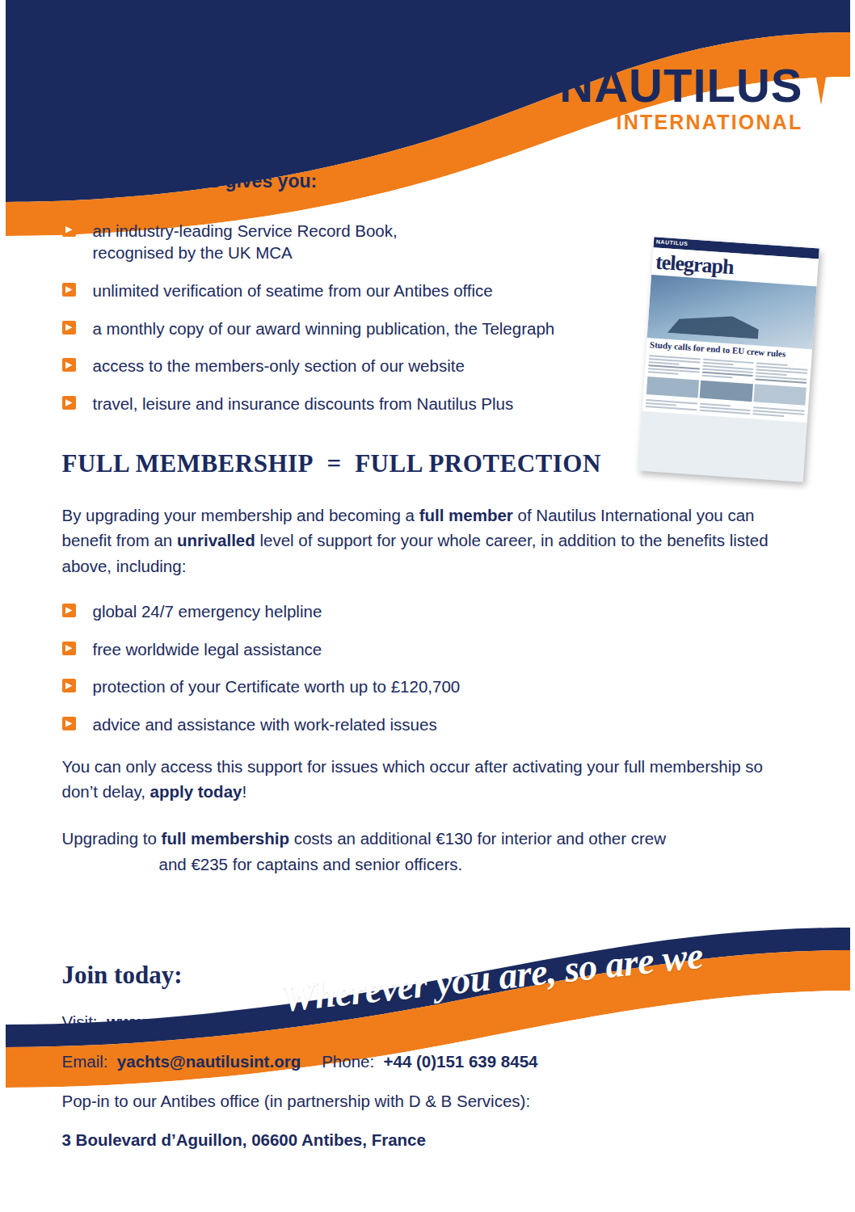NAUTILUS INTERNATIONAL
NAUTILUS
telegraph
Study calls for end to EU crew rules
Becoming a Yacht
Friend of Nautilus gives you:
an industry-leading Service Record Book,
recognised by the UK MCA
unlimited verification of seatime from our Antibes office
a monthly copy of our award winning publication, the Telegraph
access to the members-only section of our website
travel, leisure and insurance discounts from Nautilus Plus
FULL MEMBERSHIP = FULL PROTECTION
By upgrading your membership and becoming a full member of Nautilus International you can benefit from an unrivalled level of support for your whole career, in addition to the benefits listed above, including:
global 24/7 emergency helpline
free worldwide legal assistance
protection of your Certificate worth up to £120,700
advice and assistance with work-related issues
You can only access this support for issues which occur after activating your full membership so don’t delay, apply today!
Upgrading to full membership costs an additional €130 for interior and other crew and €235 for captains and senior officers.
Wherever you are, so are we
Join today:
Visit: www.nautilusint.org
Email: yachts@nautilusint.org Phone: +44 (0)151 639 8454
Pop-in to our Antibes office (in partnership with D & B Services):
3 Boulevard d’Aguillon, 06600 Antibes, France